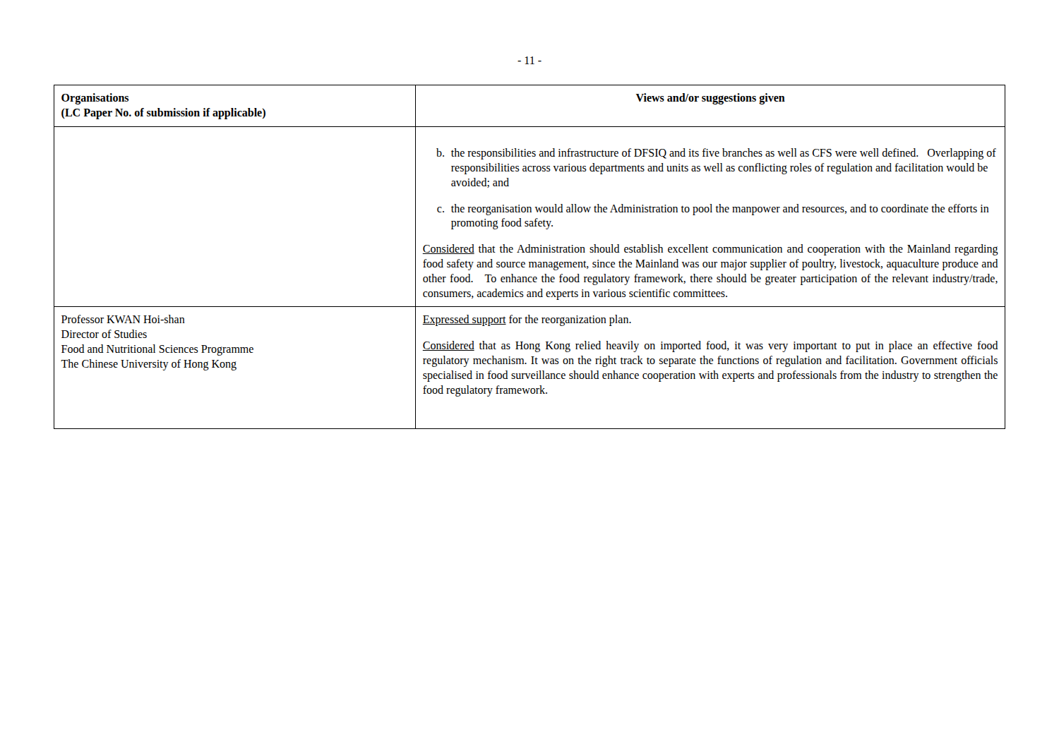- 11 -
| Organisations (LC Paper No. of submission if applicable) | Views and/or suggestions given |
| --- | --- |
| | the responsibilities and infrastructure of DFSIQ and its five branches as well as CFS were well defined. Overlapping of responsibilities across various departments and units as well as conflicting roles of regulation and facilitation would be avoided; and the reorganisation would allow the Administration to pool the manpower and resources, and to coordinate the efforts in promoting food safety. Considered that the Administration should establish excellent communication and cooperation with the Mainland regarding food safety and source management, since the Mainland was our major supplier of poultry, livestock, aquaculture produce and other food. To enhance the food regulatory framework, there should be greater participation of the relevant industry/trade, consumers, academics and experts in various scientific committees. |
| Professor KWAN Hoi-shan Director of Studies Food and Nutritional Sciences Programme The Chinese University of Hong Kong | Expressed support for the reorganization plan. Considered that as Hong Kong relied heavily on imported food, it was very important to put in place an effective food regulatory mechanism. It was on the right track to separate the functions of regulation and facilitation. Government officials specialised in food surveillance should enhance cooperation with experts and professionals from the industry to strengthen the food regulatory framework. |